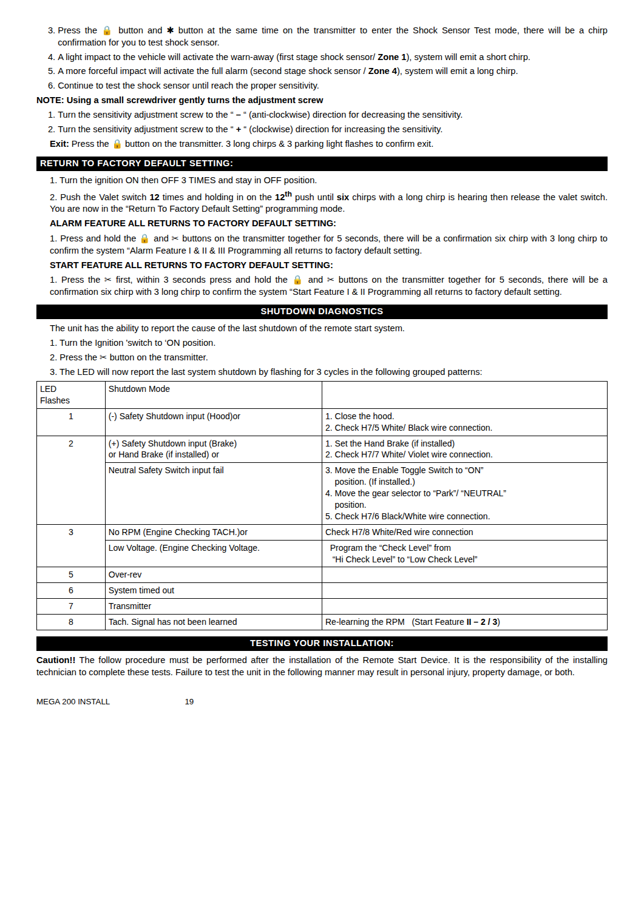Press the 🔒 button and ✱ button at the same time on the transmitter to enter the Shock Sensor Test mode, there will be a chirp confirmation for you to test shock sensor.
A light impact to the vehicle will activate the warn-away (first stage shock sensor/ Zone 1), system will emit a short chirp.
A more forceful impact will activate the full alarm (second stage shock sensor / Zone 4), system will emit a long chirp.
Continue to test the shock sensor until reach the proper sensitivity.
NOTE: Using a small screwdriver gently turns the adjustment screw
Turn the sensitivity adjustment screw to the “ – “ (anti-clockwise) direction for decreasing the sensitivity.
Turn the sensitivity adjustment screw to the “ + “ (clockwise) direction for increasing the sensitivity.
Exit: Press the 🔒 button on the transmitter. 3 long chirps & 3 parking light flashes to confirm exit.
RETURN TO FACTORY DEFAULT SETTING:
1. Turn the ignition ON then OFF 3 TIMES and stay in OFF position.
2. Push the Valet switch 12 times and holding in on the 12th push until six chirps with a long chirp is hearing then release the valet switch. You are now in the “Return To Factory Default Setting” programming mode.
ALARM FEATURE ALL RETURNS TO FACTORY DEFAULT SETTING:
1. Press and hold the 🔒 and ✂ buttons on the transmitter together for 5 seconds, there will be a confirmation six chirp with 3 long chirp to confirm the system “Alarm Feature I & II & III Programming all returns to factory default setting.
START FEATURE ALL RETURNS TO FACTORY DEFAULT SETTING:
1. Press the ✂ first, within 3 seconds press and hold the 🔒 and ✂ buttons on the transmitter together for 5 seconds, there will be a confirmation six chirp with 3 long chirp to confirm the system “Start Feature I & II Programming all returns to factory default setting.
SHUTDOWN DIAGNOSTICS
The unit has the ability to report the cause of the last shutdown of the remote start system.
1. Turn the Ignition 'switch to ‘ON position.
2. Press the ✂ button on the transmitter.
3. The LED will now report the last system shutdown by flashing for 3 cycles in the following grouped patterns:
| LED Flashes | Shutdown Mode | |
| --- | --- | --- |
| 1 | (-) Safety Shutdown input (Hood)or | 1. Close the hood. 2. Check H7/5 White/ Black wire connection. |
| 2 | (+) Safety Shutdown input (Brake) or Hand Brake (if installed) or | 1. Set the Hand Brake (if installed) 2. Check H7/7 White/ Violet wire connection. |
| Neutral Safety Switch input fail | 3. Move the Enable Toggle Switch to “ON” position. (If installed.) 4. Move the gear selector to “Park”/ “NEUTRAL” position. 5. Check H7/6 Black/White wire connection. |
| 3 | No RPM (Engine Checking TACH.)or | Check H7/8 White/Red wire connection |
| Low Voltage. (Engine Checking Voltage. | Program the “Check Level” from “Hi Check Level” to “Low Check Level” |
| 5 | Over-rev | |
| 6 | System timed out | |
| 7 | Transmitter | |
| 8 | Tach. Signal has not been learned | Re-learning the RPM (Start Feature II – 2 / 3 ) |
TESTING YOUR INSTALLATION:
Caution!! The follow procedure must be performed after the installation of the Remote Start Device. It is the responsibility of the installing technician to complete these tests. Failure to test the unit in the following manner may result in personal injury, property damage, or both.
MEGA 200 INSTALL 19